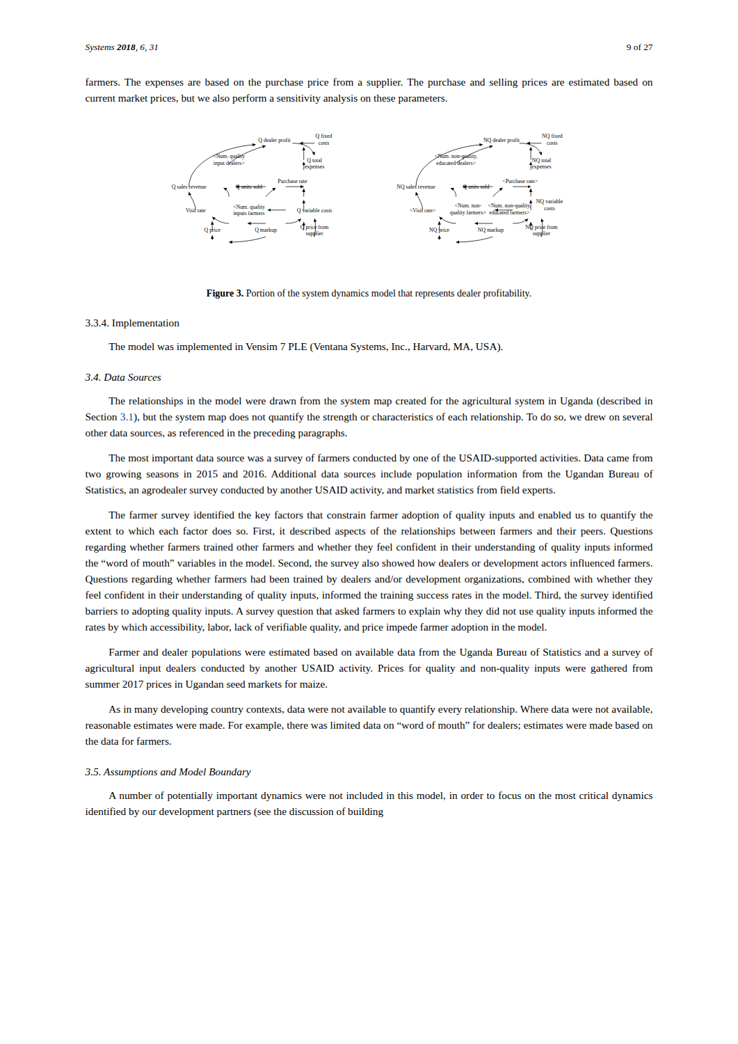Systems 2018, 6, 31 9 of 27
farmers. The expenses are based on the purchase price from a supplier. The purchase and selling prices are estimated based on current market prices, but we also perform a sensitivity analysis on these parameters.
Q dealer profit Q fixed costs <Num. quality input dealers> Q total expenses Q sales revenue Q units sold Purchase rate Visit rate <Num. quality inputs farmers Q variable costs Q price Q markup Q price from supplier NQ dealer profit NQ fixed costs <Num. non-quality, educated dealers> NQ total expenses NQ sales revenue Q units sold <Purchase rate> <Visit rate> <Num. non- quality farmers> <Num. non-quality, educated farmers> NQ variable costs NQ price NQ markup NQ price from supplier
Figure 3. Portion of the system dynamics model that represents dealer profitability.
3.3.4. Implementation
The model was implemented in Vensim 7 PLE (Ventana Systems, Inc., Harvard, MA, USA).
3.4. Data Sources
The relationships in the model were drawn from the system map created for the agricultural system in Uganda (described in Section 3.1), but the system map does not quantify the strength or characteristics of each relationship. To do so, we drew on several other data sources, as referenced in the preceding paragraphs.
The most important data source was a survey of farmers conducted by one of the USAID-supported activities. Data came from two growing seasons in 2015 and 2016. Additional data sources include population information from the Ugandan Bureau of Statistics, an agrodealer survey conducted by another USAID activity, and market statistics from field experts.
The farmer survey identified the key factors that constrain farmer adoption of quality inputs and enabled us to quantify the extent to which each factor does so. First, it described aspects of the relationships between farmers and their peers. Questions regarding whether farmers trained other farmers and whether they feel confident in their understanding of quality inputs informed the “word of mouth” variables in the model. Second, the survey also showed how dealers or development actors influenced farmers. Questions regarding whether farmers had been trained by dealers and/or development organizations, combined with whether they feel confident in their understanding of quality inputs, informed the training success rates in the model. Third, the survey identified barriers to adopting quality inputs. A survey question that asked farmers to explain why they did not use quality inputs informed the rates by which accessibility, labor, lack of verifiable quality, and price impede farmer adoption in the model.
Farmer and dealer populations were estimated based on available data from the Uganda Bureau of Statistics and a survey of agricultural input dealers conducted by another USAID activity. Prices for quality and non-quality inputs were gathered from summer 2017 prices in Ugandan seed markets for maize.
As in many developing country contexts, data were not available to quantify every relationship. Where data were not available, reasonable estimates were made. For example, there was limited data on “word of mouth” for dealers; estimates were made based on the data for farmers.
3.5. Assumptions and Model Boundary
A number of potentially important dynamics were not included in this model, in order to focus on the most critical dynamics identified by our development partners (see the discussion of building